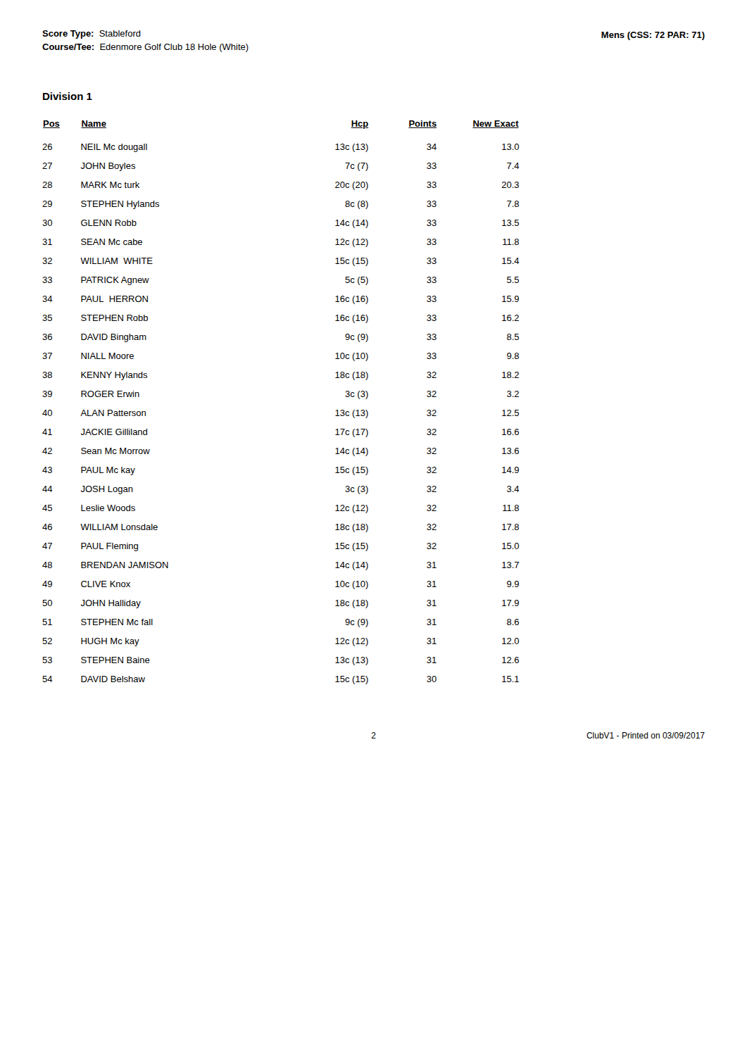Score Type: Stableford
Course/Tee: Edenmore Golf Club 18 Hole (White)
Mens (CSS: 72 PAR: 71)
Division 1
| Pos | Name | Hcp | Points | New Exact |
| --- | --- | --- | --- | --- |
| 26 | NEIL Mc dougall | 13c (13) | 34 | 13.0 |
| 27 | JOHN Boyles | 7c (7) | 33 | 7.4 |
| 28 | MARK Mc turk | 20c (20) | 33 | 20.3 |
| 29 | STEPHEN Hylands | 8c (8) | 33 | 7.8 |
| 30 | GLENN Robb | 14c (14) | 33 | 13.5 |
| 31 | SEAN Mc cabe | 12c (12) | 33 | 11.8 |
| 32 | WILLIAM WHITE | 15c (15) | 33 | 15.4 |
| 33 | PATRICK Agnew | 5c (5) | 33 | 5.5 |
| 34 | PAUL HERRON | 16c (16) | 33 | 15.9 |
| 35 | STEPHEN Robb | 16c (16) | 33 | 16.2 |
| 36 | DAVID Bingham | 9c (9) | 33 | 8.5 |
| 37 | NIALL Moore | 10c (10) | 33 | 9.8 |
| 38 | KENNY Hylands | 18c (18) | 32 | 18.2 |
| 39 | ROGER Erwin | 3c (3) | 32 | 3.2 |
| 40 | ALAN Patterson | 13c (13) | 32 | 12.5 |
| 41 | JACKIE Gilliland | 17c (17) | 32 | 16.6 |
| 42 | Sean Mc Morrow | 14c (14) | 32 | 13.6 |
| 43 | PAUL Mc kay | 15c (15) | 32 | 14.9 |
| 44 | JOSH Logan | 3c (3) | 32 | 3.4 |
| 45 | Leslie Woods | 12c (12) | 32 | 11.8 |
| 46 | WILLIAM Lonsdale | 18c (18) | 32 | 17.8 |
| 47 | PAUL Fleming | 15c (15) | 32 | 15.0 |
| 48 | BRENDAN JAMISON | 14c (14) | 31 | 13.7 |
| 49 | CLIVE Knox | 10c (10) | 31 | 9.9 |
| 50 | JOHN Halliday | 18c (18) | 31 | 17.9 |
| 51 | STEPHEN Mc fall | 9c (9) | 31 | 8.6 |
| 52 | HUGH Mc kay | 12c (12) | 31 | 12.0 |
| 53 | STEPHEN Baine | 13c (13) | 31 | 12.6 |
| 54 | DAVID Belshaw | 15c (15) | 30 | 15.1 |
2
ClubV1 - Printed on 03/09/2017